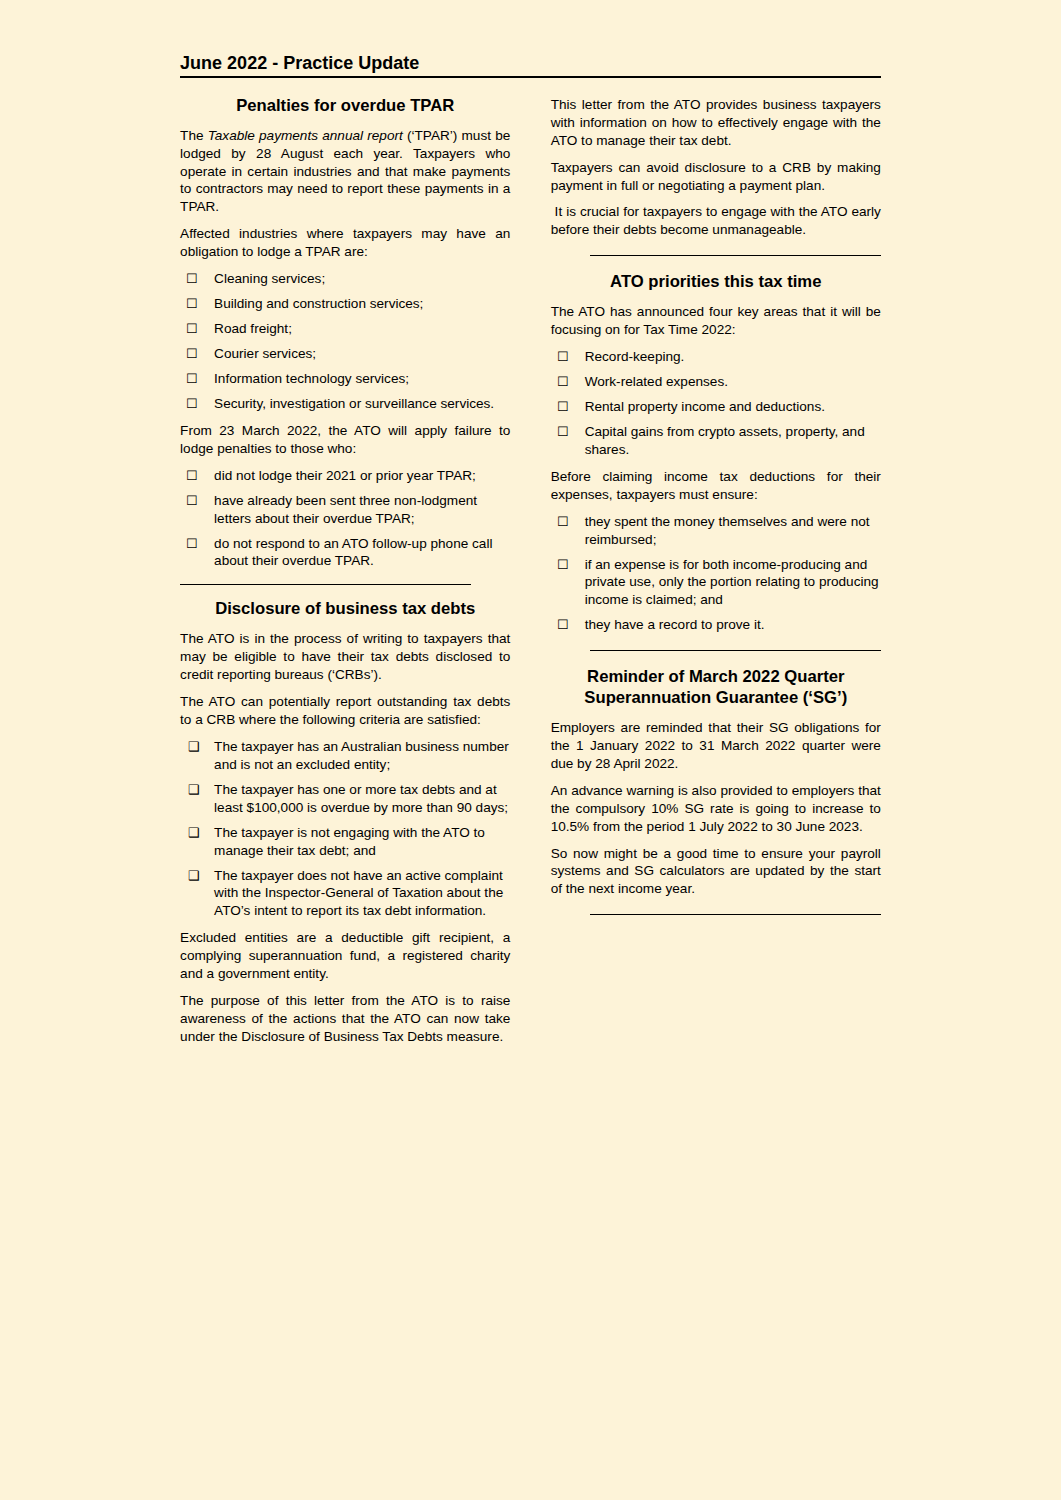June 2022 - Practice Update
Penalties for overdue TPAR
The Taxable payments annual report (‘TPAR’) must be lodged by 28 August each year. Taxpayers who operate in certain industries and that make payments to contractors may need to report these payments in a TPAR.
Affected industries where taxpayers may have an obligation to lodge a TPAR are:
Cleaning services;
Building and construction services;
Road freight;
Courier services;
Information technology services;
Security, investigation or surveillance services.
From 23 March 2022, the ATO will apply failure to lodge penalties to those who:
did not lodge their 2021 or prior year TPAR;
have already been sent three non-lodgment letters about their overdue TPAR;
do not respond to an ATO follow-up phone call about their overdue TPAR.
Disclosure of business tax debts
The ATO is in the process of writing to taxpayers that may be eligible to have their tax debts disclosed to credit reporting bureaus (‘CRBs’).
The ATO can potentially report outstanding tax debts to a CRB where the following criteria are satisfied:
The taxpayer has an Australian business number and is not an excluded entity;
The taxpayer has one or more tax debts and at least $100,000 is overdue by more than 90 days;
The taxpayer is not engaging with the ATO to manage their tax debt; and
The taxpayer does not have an active complaint with the Inspector-General of Taxation about the ATO’s intent to report its tax debt information.
Excluded entities are a deductible gift recipient, a complying superannuation fund, a registered charity and a government entity.
The purpose of this letter from the ATO is to raise awareness of the actions that the ATO can now take under the Disclosure of Business Tax Debts measure.
This letter from the ATO provides business taxpayers with information on how to effectively engage with the ATO to manage their tax debt.
Taxpayers can avoid disclosure to a CRB by making payment in full or negotiating a payment plan.
It is crucial for taxpayers to engage with the ATO early before their debts become unmanageable.
ATO priorities this tax time
The ATO has announced four key areas that it will be focusing on for Tax Time 2022:
Record-keeping.
Work-related expenses.
Rental property income and deductions.
Capital gains from crypto assets, property, and shares.
Before claiming income tax deductions for their expenses, taxpayers must ensure:
they spent the money themselves and were not reimbursed;
if an expense is for both income-producing and private use, only the portion relating to producing income is claimed; and
they have a record to prove it.
Reminder of March 2022 Quarter Superannuation Guarantee (‘SG’)
Employers are reminded that their SG obligations for the 1 January 2022 to 31 March 2022 quarter were due by 28 April 2022.
An advance warning is also provided to employers that the compulsory 10% SG rate is going to increase to 10.5% from the period 1 July 2022 to 30 June 2023.
So now might be a good time to ensure your payroll systems and SG calculators are updated by the start of the next income year.